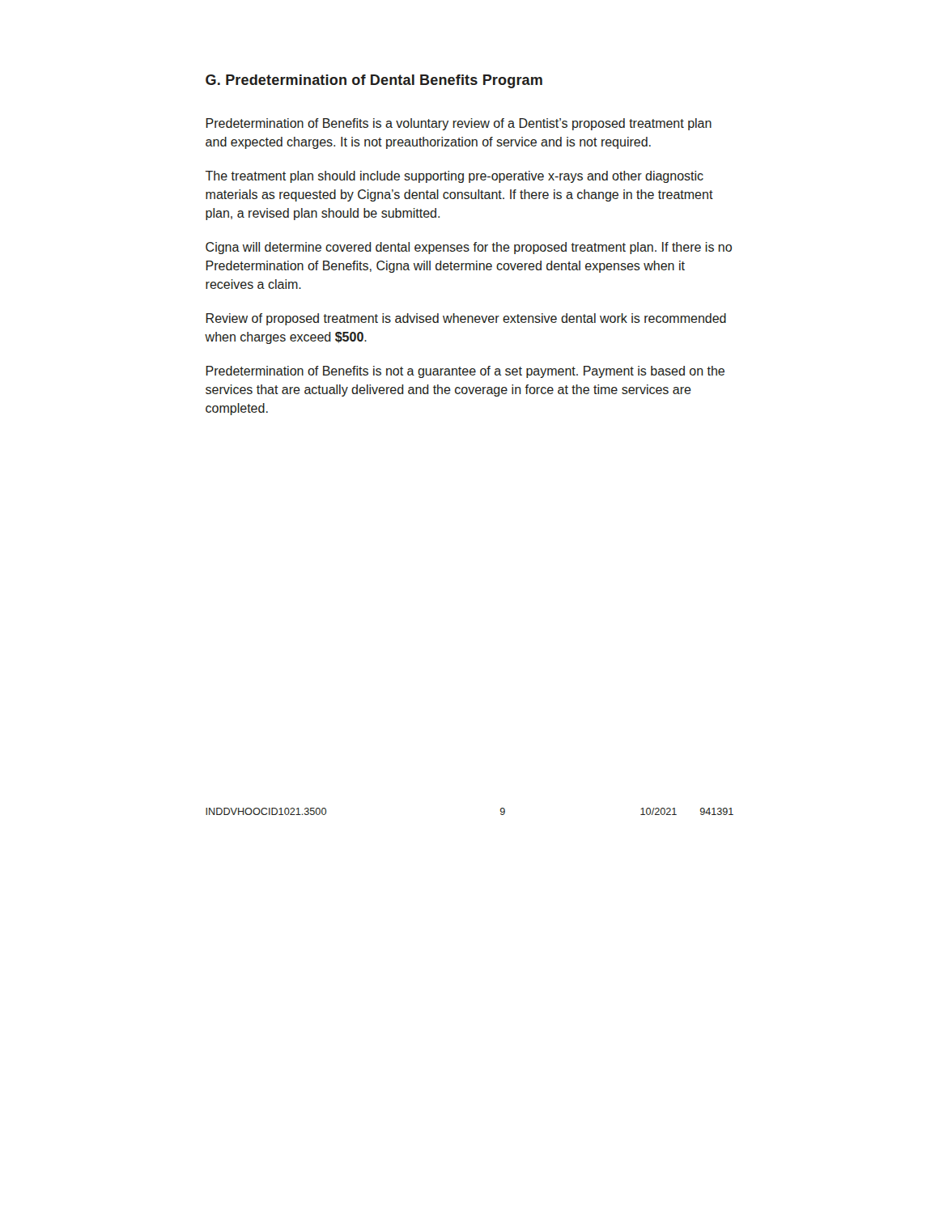G. Predetermination of Dental Benefits Program
Predetermination of Benefits is a voluntary review of a Dentist’s proposed treatment plan and expected charges. It is not preauthorization of service and is not required.
The treatment plan should include supporting pre-operative x-rays and other diagnostic materials as requested by Cigna’s dental consultant. If there is a change in the treatment plan, a revised plan should be submitted.
Cigna will determine covered dental expenses for the proposed treatment plan. If there is no Predetermination of Benefits, Cigna will determine covered dental expenses when it receives a claim.
Review of proposed treatment is advised whenever extensive dental work is recommended when charges exceed $500.
Predetermination of Benefits is not a guarantee of a set payment. Payment is based on the services that are actually delivered and the coverage in force at the time services are completed.
| INDDVHOOCID1021.3500 | 9 | 10/2021 941391 |